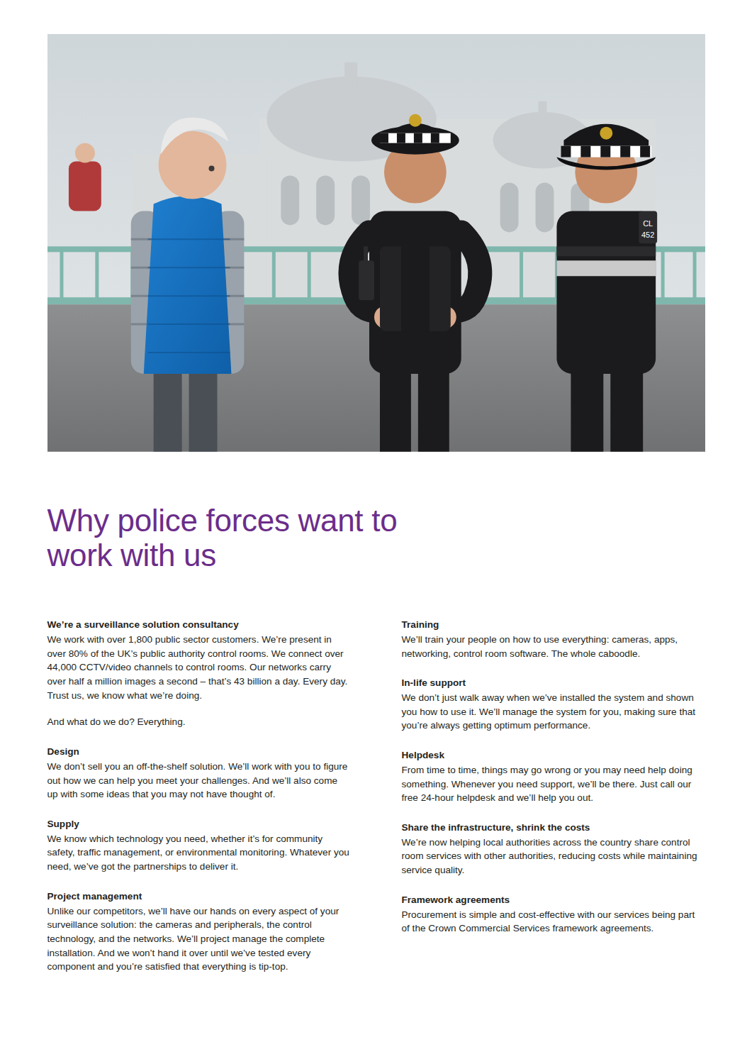CL 452
Why police forces want to
work with us
We’re a surveillance solution consultancy
We work with over 1,800 public sector customers. We’re present in over 80% of the UK’s public authority control rooms. We connect over 44,000 CCTV/video channels to control rooms. Our networks carry over half a million images a second – that’s 43 billion a day. Every day. Trust us, we know what we’re doing.
And what do we do? Everything.
Design
We don’t sell you an off-the-shelf solution. We’ll work with you to figure out how we can help you meet your challenges. And we’ll also come up with some ideas that you may not have thought of.
Supply
We know which technology you need, whether it’s for community safety, traffic management, or environmental monitoring. Whatever you need, we’ve got the partnerships to deliver it.
Project management
Unlike our competitors, we’ll have our hands on every aspect of your surveillance solution: the cameras and peripherals, the control technology, and the networks. We’ll project manage the complete installation. And we won’t hand it over until we’ve tested every component and you’re satisfied that everything is tip-top.
Training
We’ll train your people on how to use everything: cameras, apps, networking, control room software. The whole caboodle.
In-life support
We don’t just walk away when we’ve installed the system and shown you how to use it. We’ll manage the system for you, making sure that you’re always getting optimum performance.
Helpdesk
From time to time, things may go wrong or you may need help doing something. Whenever you need support, we’ll be there. Just call our free 24-hour helpdesk and we’ll help you out.
Share the infrastructure, shrink the costs
We’re now helping local authorities across the country share control room services with other authorities, reducing costs while maintaining service quality.
Framework agreements
Procurement is simple and cost-effective with our services being part of the Crown Commercial Services framework agreements.